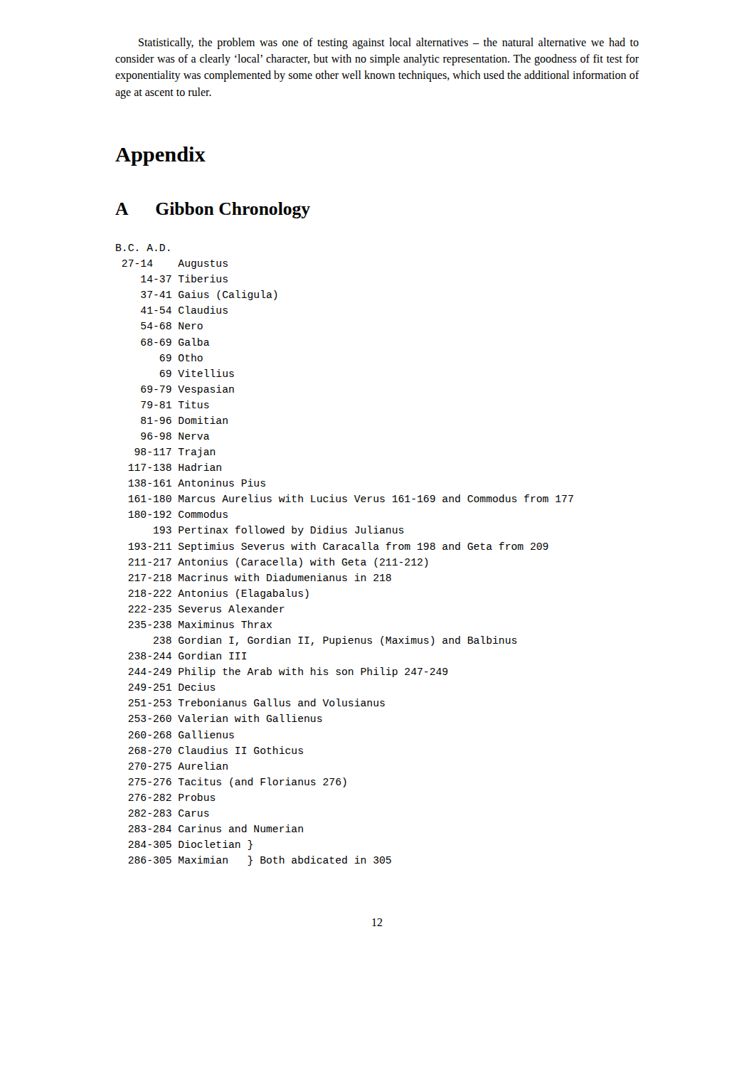Statistically, the problem was one of testing against local alternatives – the natural alternative we had to consider was of a clearly ‘local’ character, but with no simple analytic representation. The goodness of fit test for exponentiality was complemented by some other well known techniques, which used the additional information of age at ascent to ruler.
Appendix
AGibbon Chronology
B.C. A.D.
 27-14    Augustus
    14-37 Tiberius
    37-41 Gaius (Caligula)
    41-54 Claudius
    54-68 Nero
    68-69 Galba
       69 Otho
       69 Vitellius
    69-79 Vespasian
    79-81 Titus
    81-96 Domitian
    96-98 Nerva
   98-117 Trajan
  117-138 Hadrian
  138-161 Antoninus Pius
  161-180 Marcus Aurelius with Lucius Verus 161-169 and Commodus from 177
  180-192 Commodus
      193 Pertinax followed by Didius Julianus
  193-211 Septimius Severus with Caracalla from 198 and Geta from 209
  211-217 Antonius (Caracella) with Geta (211-212)
  217-218 Macrinus with Diadumenianus in 218
  218-222 Antonius (Elagabalus)
  222-235 Severus Alexander
  235-238 Maximinus Thrax
      238 Gordian I, Gordian II, Pupienus (Maximus) and Balbinus
  238-244 Gordian III
  244-249 Philip the Arab with his son Philip 247-249
  249-251 Decius
  251-253 Trebonianus Gallus and Volusianus
  253-260 Valerian with Gallienus
  260-268 Gallienus
  268-270 Claudius II Gothicus
  270-275 Aurelian
  275-276 Tacitus (and Florianus 276)
  276-282 Probus
  282-283 Carus
  283-284 Carinus and Numerian
  284-305 Diocletian }
  286-305 Maximian   } Both abdicated in 305
12